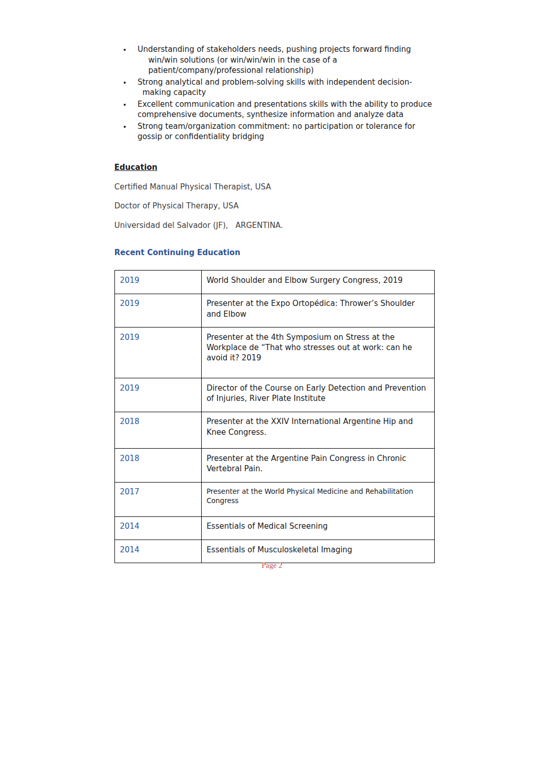Understanding of stakeholders needs, pushing projects forward finding win/win solutions (or win/win/win in the case of a patient/company/professional relationship)
Strong analytical and problem-solving skills with independent decision- making capacity
Excellent communication and presentations skills with the ability to produce comprehensive documents, synthesize information and analyze data
Strong team/organization commitment: no participation or tolerance for gossip or confidentiality bridging
Education
Certified Manual Physical Therapist, USA
Doctor of Physical Therapy, USA
Universidad del Salvador (JF), ARGENTINA.
Recent Continuing Education
| 2019 | World Shoulder and Elbow Surgery Congress, 2019 |
| 2019 | Presenter at the Expo Ortopédica: Thrower’s Shoulder and Elbow |
| 2019 | Presenter at the 4th Symposium on Stress at the Workplace de “That who stresses out at work: can he avoid it? 2019 |
| 2019 | Director of the Course on Early Detection and Prevention of Injuries, River Plate Institute |
| 2018 | Presenter at the XXIV International Argentine Hip and Knee Congress. |
| 2018 | Presenter at the Argentine Pain Congress in Chronic Vertebral Pain. |
| 2017 | Presenter at the World Physical Medicine and Rehabilitation Congress |
| 2014 | Essentials of Medical Screening |
| 2014 | Essentials of Musculoskeletal Imaging |
Page 2